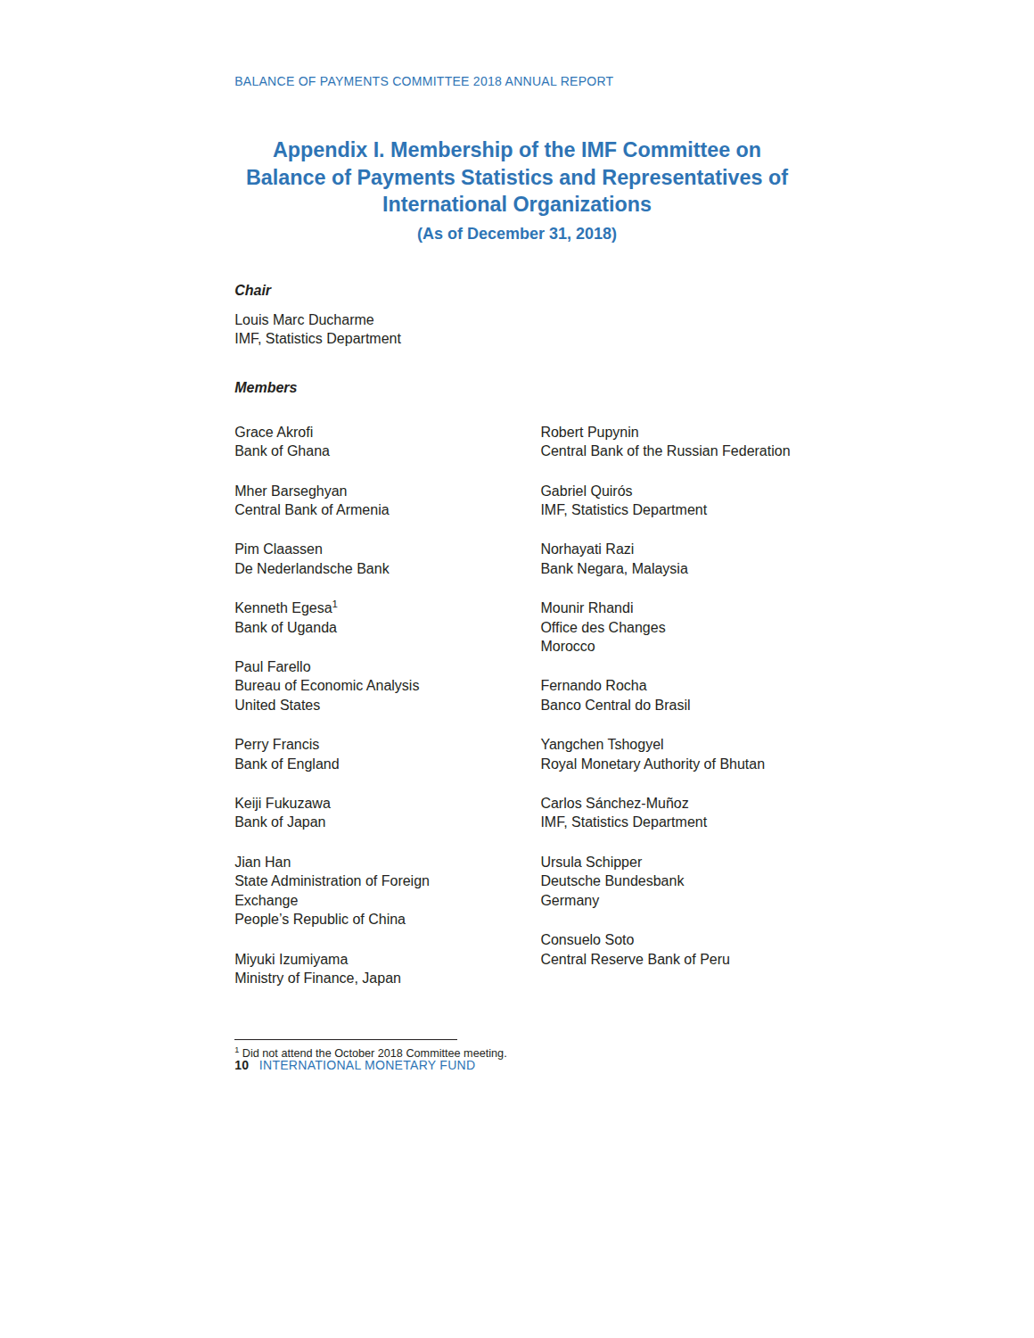Balance of Payments Committee 2018 Annual Report
Appendix I. Membership of the IMF Committee on Balance of Payments Statistics and Representatives of International Organizations
(As of December 31, 2018)
Chair
Louis Marc Ducharme
IMF, Statistics Department
Members
Grace Akrofi
Bank of Ghana
Mher Barseghyan
Central Bank of Armenia
Pim Claassen
De Nederlandsche Bank
Kenneth Egesa1
Bank of Uganda
Paul Farello
Bureau of Economic Analysis
United States
Perry Francis
Bank of England
Keiji Fukuzawa
Bank of Japan
Jian Han
State Administration of Foreign Exchange
People’s Republic of China
Miyuki Izumiyama
Ministry of Finance, Japan
Robert Pupynin
Central Bank of the Russian Federation
Gabriel Quirós
IMF, Statistics Department
Norhayati Razi
Bank Negara, Malaysia
Mounir Rhandi
Office des Changes
Morocco
Fernando Rocha
Banco Central do Brasil
Yangchen Tshogyel
Royal Monetary Authority of Bhutan
Carlos Sánchez-Muñoz
IMF, Statistics Department
Ursula Schipper
Deutsche Bundesbank
Germany
Consuelo Soto
Central Reserve Bank of Peru
1 Did not attend the October 2018 Committee meeting.
10 INTERNATIONAL MONETARY FUND